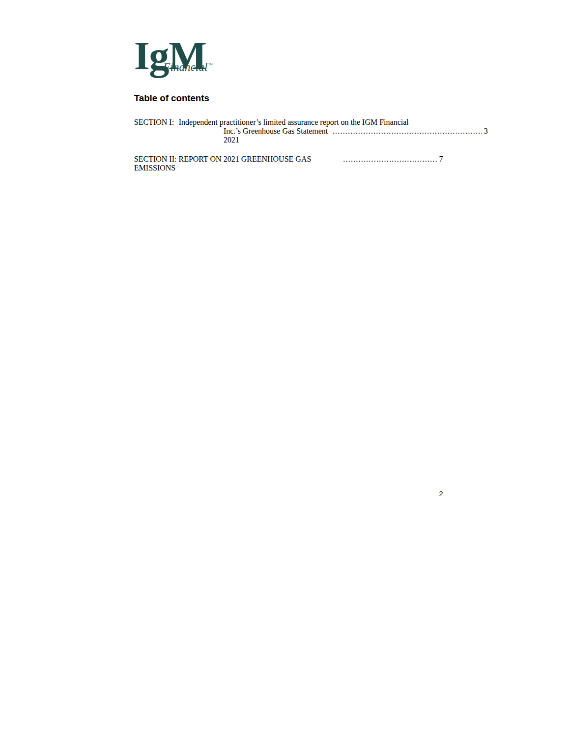Ig M Financial™
Table of contents
SECTION I:
Independent practitioner’s limited assurance report on the IGM Financial
Inc.’s Greenhouse Gas Statement 2021 .................................................................. 3
SECTION II: REPORT ON 2021 GREENHOUSE GAS EMISSIONS ....................................... 7
2